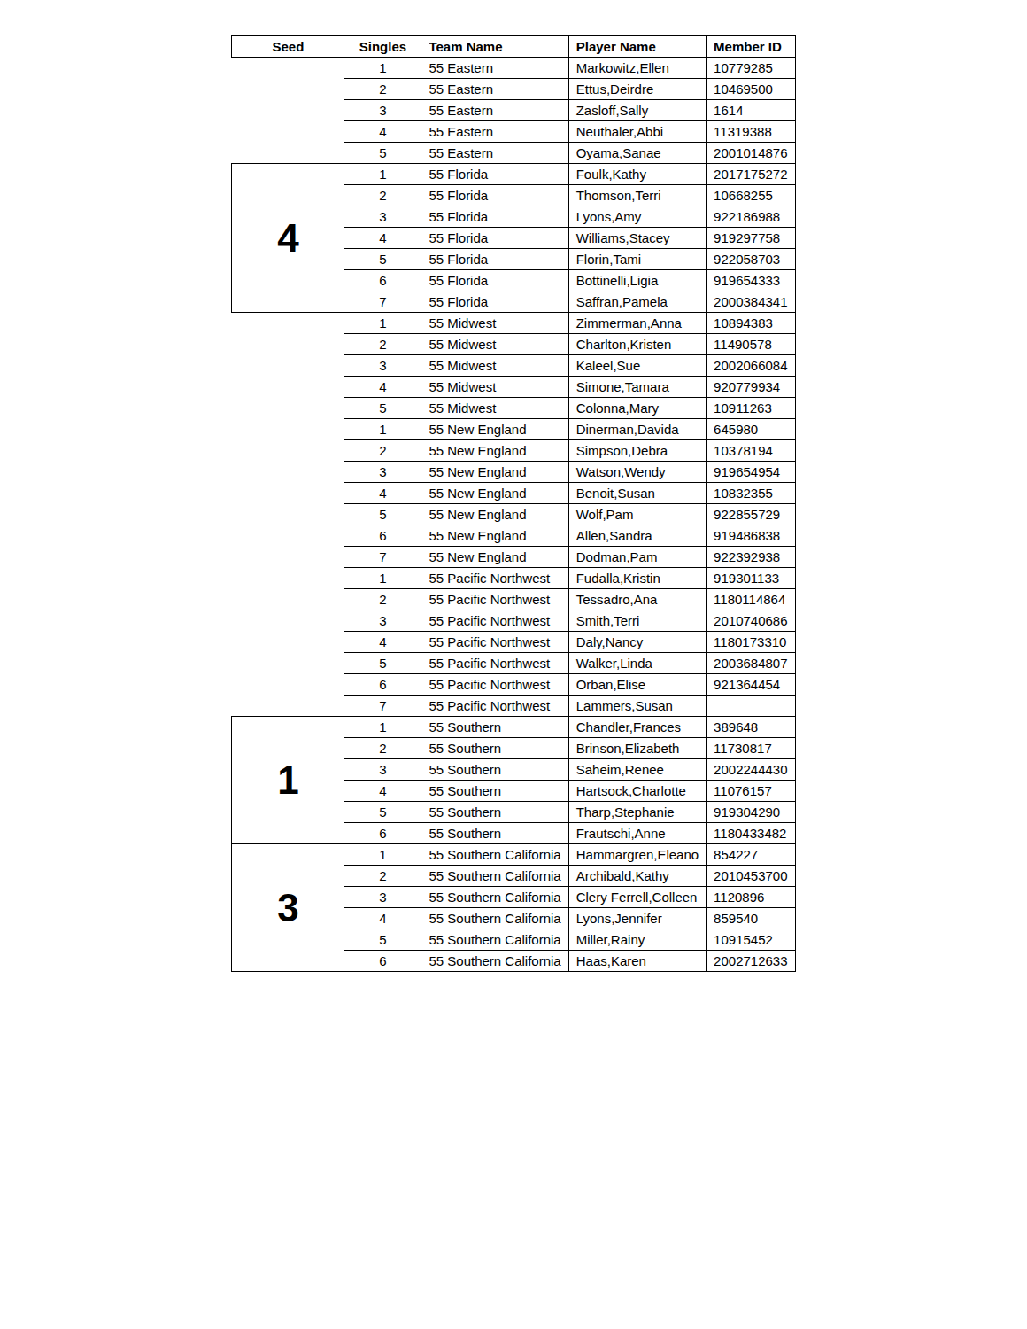| Seed | Singles | Team Name | Player Name | Member ID |
| --- | --- | --- | --- | --- |
| | 1 | 55 Eastern | Markowitz,Ellen | 10779285 |
| 2 | 55 Eastern | Ettus,Deirdre | 10469500 |
| 3 | 55 Eastern | Zasloff,Sally | 1614 |
| 4 | 55 Eastern | Neuthaler,Abbi | 11319388 |
| 5 | 55 Eastern | Oyama,Sanae | 2001014876 |
| 4 | 1 | 55 Florida | Foulk,Kathy | 2017175272 |
| 2 | 55 Florida | Thomson,Terri | 10668255 |
| 3 | 55 Florida | Lyons,Amy | 922186988 |
| 4 | 55 Florida | Williams,Stacey | 919297758 |
| 5 | 55 Florida | Florin,Tami | 922058703 |
| 6 | 55 Florida | Bottinelli,Ligia | 919654333 |
| 7 | 55 Florida | Saffran,Pamela | 2000384341 |
| | 1 | 55 Midwest | Zimmerman,Anna | 10894383 |
| 2 | 55 Midwest | Charlton,Kristen | 11490578 |
| 3 | 55 Midwest | Kaleel,Sue | 2002066084 |
| 4 | 55 Midwest | Simone,Tamara | 920779934 |
| 5 | 55 Midwest | Colonna,Mary | 10911263 |
| | 1 | 55 New England | Dinerman,Davida | 645980 |
| 2 | 55 New England | Simpson,Debra | 10378194 |
| 3 | 55 New England | Watson,Wendy | 919654954 |
| 4 | 55 New England | Benoit,Susan | 10832355 |
| 5 | 55 New England | Wolf,Pam | 922855729 |
| 6 | 55 New England | Allen,Sandra | 919486838 |
| 7 | 55 New England | Dodman,Pam | 922392938 |
| | 1 | 55 Pacific Northwest | Fudalla,Kristin | 919301133 |
| 2 | 55 Pacific Northwest | Tessadro,Ana | 1180114864 |
| 3 | 55 Pacific Northwest | Smith,Terri | 2010740686 |
| 4 | 55 Pacific Northwest | Daly,Nancy | 1180173310 |
| 5 | 55 Pacific Northwest | Walker,Linda | 2003684807 |
| 6 | 55 Pacific Northwest | Orban,Elise | 921364454 |
| 7 | 55 Pacific Northwest | Lammers,Susan | |
| 1 | 1 | 55 Southern | Chandler,Frances | 389648 |
| 2 | 55 Southern | Brinson,Elizabeth | 11730817 |
| 3 | 55 Southern | Saheim,Renee | 2002244430 |
| 4 | 55 Southern | Hartsock,Charlotte | 11076157 |
| 5 | 55 Southern | Tharp,Stephanie | 919304290 |
| 6 | 55 Southern | Frautschi,Anne | 1180433482 |
| 3 | 1 | 55 Southern California | Hammargren,Eleano | 854227 |
| 2 | 55 Southern California | Archibald,Kathy | 2010453700 |
| 3 | 55 Southern California | Clery Ferrell,Colleen | 1120896 |
| 4 | 55 Southern California | Lyons,Jennifer | 859540 |
| 5 | 55 Southern California | Miller,Rainy | 10915452 |
| 6 | 55 Southern California | Haas,Karen | 2002712633 |